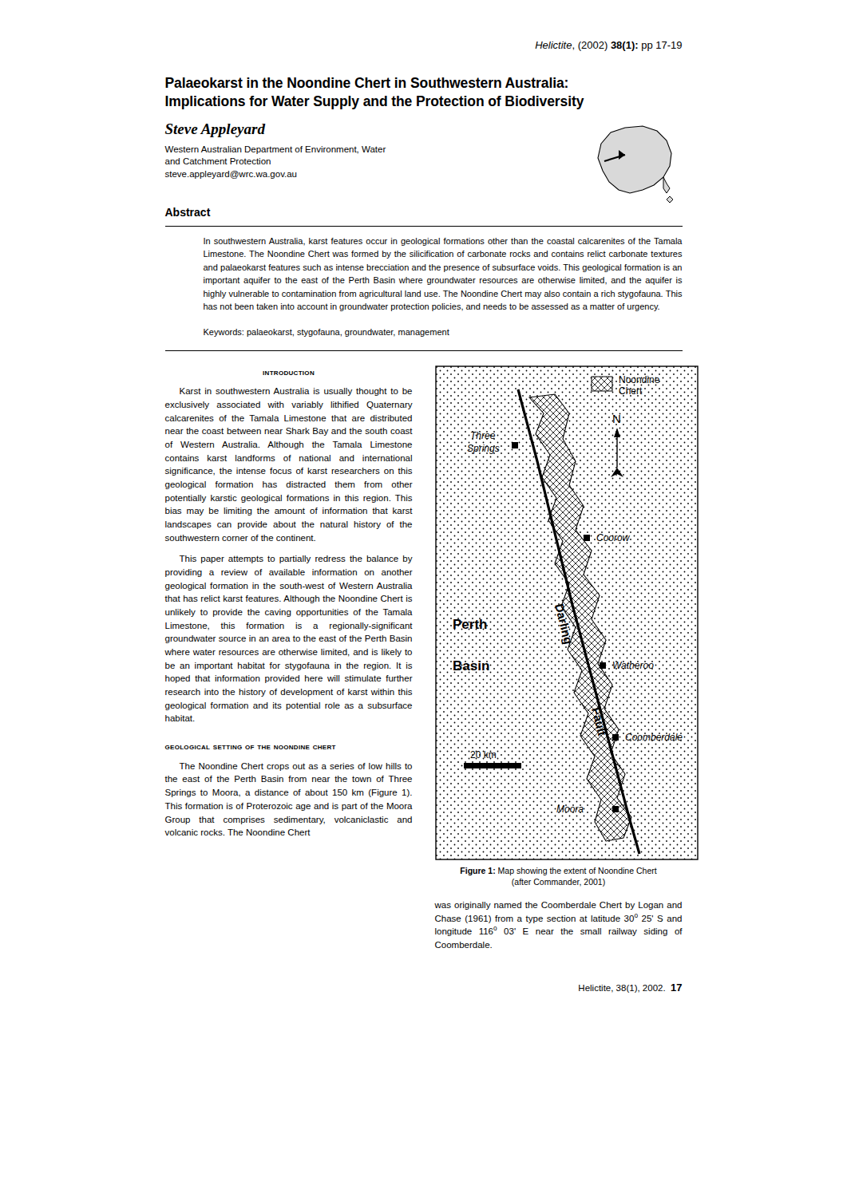Helictite, (2002) 38(1): pp 17-19
Palaeokarst in the Noondine Chert in Southwestern Australia:
Implications for Water Supply and the Protection of Biodiversity
Steve Appleyard
Western Australian Department of Environment, Water
and Catchment Protection
steve.appleyard@wrc.wa.gov.au
Abstract
In southwestern Australia, karst features occur in geological formations other than the coastal calcarenites of the Tamala Limestone. The Noondine Chert was formed by the silicification of carbonate rocks and contains relict carbonate textures and palaeokarst features such as intense brecciation and the presence of subsurface voids. This geological formation is an important aquifer to the east of the Perth Basin where groundwater resources are otherwise limited, and the aquifer is highly vulnerable to contamination from agricultural land use. The Noondine Chert may also contain a rich stygofauna. This has not been taken into account in groundwater protection policies, and needs to be assessed as a matter of urgency.
Keywords: palaeokarst, stygofauna, groundwater, management
Introduction
Karst in southwestern Australia is usually thought to be exclusively associated with variably lithified Quaternary calcarenites of the Tamala Limestone that are distributed near the coast between near Shark Bay and the south coast of Western Australia. Although the Tamala Limestone contains karst landforms of national and international significance, the intense focus of karst researchers on this geological formation has distracted them from other potentially karstic geological formations in this region. This bias may be limiting the amount of information that karst landscapes can provide about the natural history of the southwestern corner of the continent.
This paper attempts to partially redress the balance by providing a review of available information on another geological formation in the south-west of Western Australia that has relict karst features. Although the Noondine Chert is unlikely to provide the caving opportunities of the Tamala Limestone, this formation is a regionally-significant groundwater source in an area to the east of the Perth Basin where water resources are otherwise limited, and is likely to be an important habitat for stygofauna in the region. It is hoped that information provided here will stimulate further research into the history of development of karst within this geological formation and its potential role as a subsurface habitat.
Geological setting of the Noondine Chert
The Noondine Chert crops out as a series of low hills to the east of the Perth Basin from near the town of Three Springs to Moora, a distance of about 150 km (Figure 1). This formation is of Proterozoic age and is part of the Moora Group that comprises sedimentary, volcaniclastic and volcanic rocks. The Noondine Chert
Noondine Chert N Darling Fault Perth Basin Three Springs Coorow Watheroo Coomberdale Moora 20 km
Figure 1: Map showing the extent of Noondine Chert
(after Commander, 2001)
was originally named the Coomberdale Chert by Logan and Chase (1961) from a type section at latitude 30o 25' S and longitude 116o 03' E near the small railway siding of Coomberdale.
Helictite, 38(1), 2002. 17